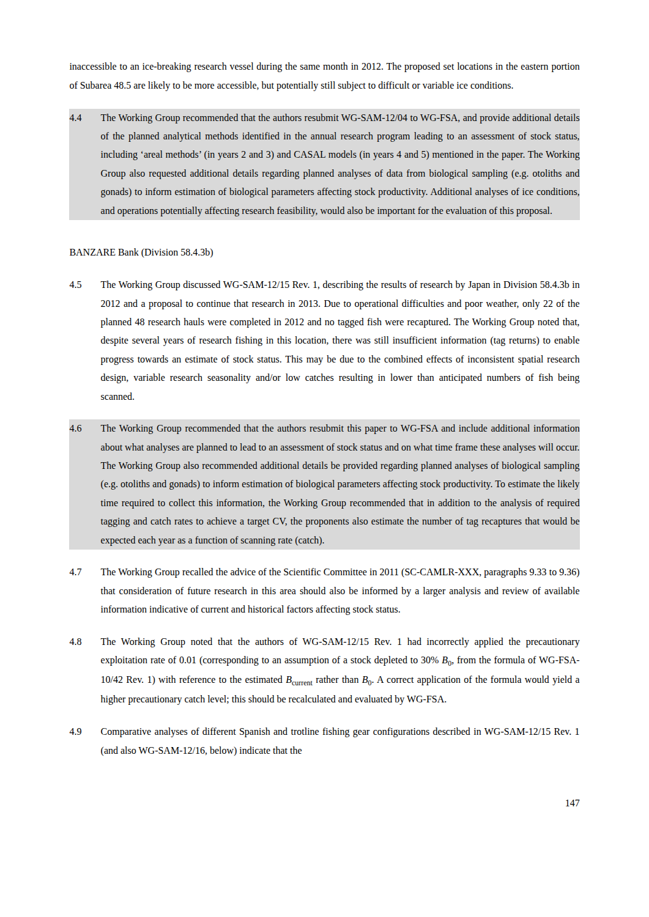inaccessible to an ice-breaking research vessel during the same month in 2012. The proposed set locations in the eastern portion of Subarea 48.5 are likely to be more accessible, but potentially still subject to difficult or variable ice conditions.
4.4
The Working Group recommended that the authors resubmit WG-SAM-12/04 to WG-FSA, and provide additional details of the planned analytical methods identified in the annual research program leading to an assessment of stock status, including ‘areal methods’ (in years 2 and 3) and CASAL models (in years 4 and 5) mentioned in the paper. The Working Group also requested additional details regarding planned analyses of data from biological sampling (e.g. otoliths and gonads) to inform estimation of biological parameters affecting stock productivity. Additional analyses of ice conditions, and operations potentially affecting research feasibility, would also be important for the evaluation of this proposal.
BANZARE Bank (Division 58.4.3b)
4.5
The Working Group discussed WG-SAM-12/15 Rev. 1, describing the results of research by Japan in Division 58.4.3b in 2012 and a proposal to continue that research in 2013. Due to operational difficulties and poor weather, only 22 of the planned 48 research hauls were completed in 2012 and no tagged fish were recaptured. The Working Group noted that, despite several years of research fishing in this location, there was still insufficient information (tag returns) to enable progress towards an estimate of stock status. This may be due to the combined effects of inconsistent spatial research design, variable research seasonality and/or low catches resulting in lower than anticipated numbers of fish being scanned.
4.6
The Working Group recommended that the authors resubmit this paper to WG-FSA and include additional information about what analyses are planned to lead to an assessment of stock status and on what time frame these analyses will occur. The Working Group also recommended additional details be provided regarding planned analyses of biological sampling (e.g. otoliths and gonads) to inform estimation of biological parameters affecting stock productivity. To estimate the likely time required to collect this information, the Working Group recommended that in addition to the analysis of required tagging and catch rates to achieve a target CV, the proponents also estimate the number of tag recaptures that would be expected each year as a function of scanning rate (catch).
4.7
The Working Group recalled the advice of the Scientific Committee in 2011 (SC-CAMLR-XXX, paragraphs 9.33 to 9.36) that consideration of future research in this area should also be informed by a larger analysis and review of available information indicative of current and historical factors affecting stock status.
4.8
The Working Group noted that the authors of WG-SAM-12/15 Rev. 1 had incorrectly applied the precautionary exploitation rate of 0.01 (corresponding to an assumption of a stock depleted to 30% B0, from the formula of WG-FSA-10/42 Rev. 1) with reference to the estimated Bcurrent rather than B0. A correct application of the formula would yield a higher precautionary catch level; this should be recalculated and evaluated by WG-FSA.
4.9
Comparative analyses of different Spanish and trotline fishing gear configurations described in WG-SAM-12/15 Rev. 1 (and also WG-SAM-12/16, below) indicate that the
147